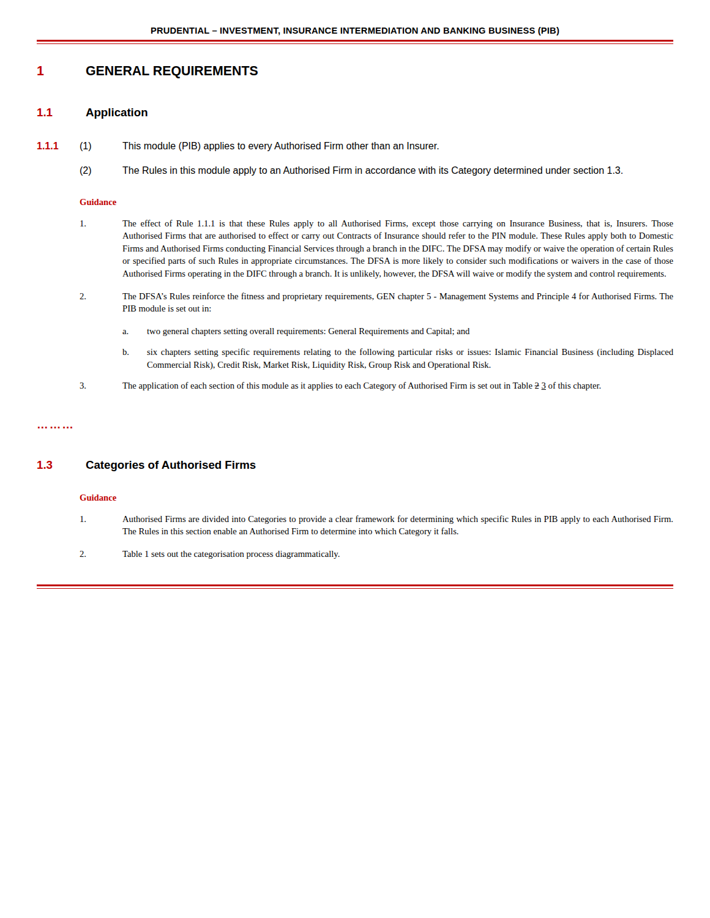PRUDENTIAL – INVESTMENT, INSURANCE INTERMEDIATION AND BANKING BUSINESS (PIB)
1 GENERAL REQUIREMENTS
1.1 Application
1.1.1
(1)
This module (PIB) applies to every Authorised Firm other than an Insurer.
(2)
The Rules in this module apply to an Authorised Firm in accordance with its Category determined under section 1.3.
Guidance
1.
The effect of Rule 1.1.1 is that these Rules apply to all Authorised Firms, except those carrying on Insurance Business, that is, Insurers. Those Authorised Firms that are authorised to effect or carry out Contracts of Insurance should refer to the PIN module. These Rules apply both to Domestic Firms and Authorised Firms conducting Financial Services through a branch in the DIFC. The DFSA may modify or waive the operation of certain Rules or specified parts of such Rules in appropriate circumstances. The DFSA is more likely to consider such modifications or waivers in the case of those Authorised Firms operating in the DIFC through a branch. It is unlikely, however, the DFSA will waive or modify the system and control requirements.
2.
The DFSA’s Rules reinforce the fitness and proprietary requirements, GEN chapter 5 - Management Systems and Principle 4 for Authorised Firms. The PIB module is set out in:
a.
two general chapters setting overall requirements: General Requirements and Capital; and
b.
six chapters setting specific requirements relating to the following particular risks or issues: Islamic Financial Business (including Displaced Commercial Risk), Credit Risk, Market Risk, Liquidity Risk, Group Risk and Operational Risk.
3.
The application of each section of this module as it applies to each Category of Authorised Firm is set out in Table 2 3 of this chapter.
………
1.3 Categories of Authorised Firms
Guidance
1.
Authorised Firms are divided into Categories to provide a clear framework for determining which specific Rules in PIB apply to each Authorised Firm. The Rules in this section enable an Authorised Firm to determine into which Category it falls.
2.
Table 1 sets out the categorisation process diagrammatically.